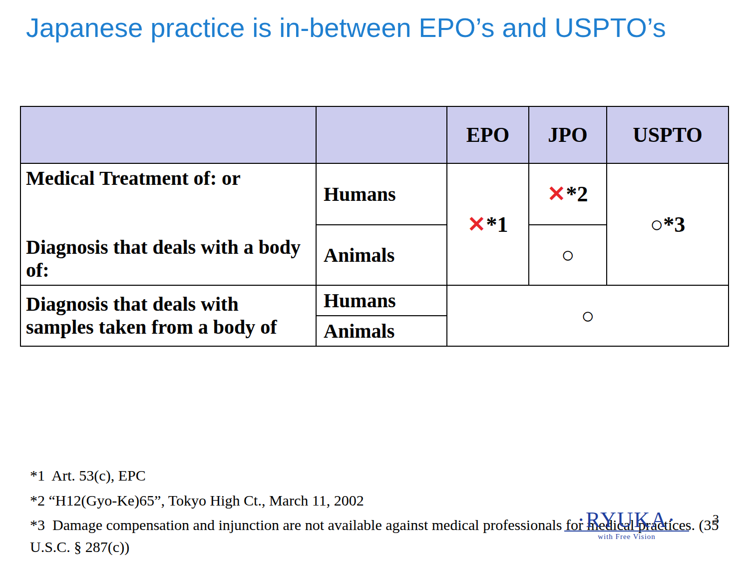Japanese practice is in-between EPO’s and USPTO’s
| | | EPO | JPO | USPTO |
| --- | --- | --- | --- | --- |
| Medical Treatment of: or Diagnosis that deals with a body of: | Humans | ✕ *1 | ✕ *2 | ○*3 |
| Animals | ○ |
| Diagnosis that deals with samples taken from a body of | Humans | ○ |
| Animals |
*1 Art. 53(c), EPC
*2 “H12(Gyo-Ke)65”, Tokyo High Ct., March 11, 2002
*3 Damage compensation and injunction are not available against medical professionals for medical practices. (35 U.S.C. § 287(c))
·RYUKA·
with Free Vision
3